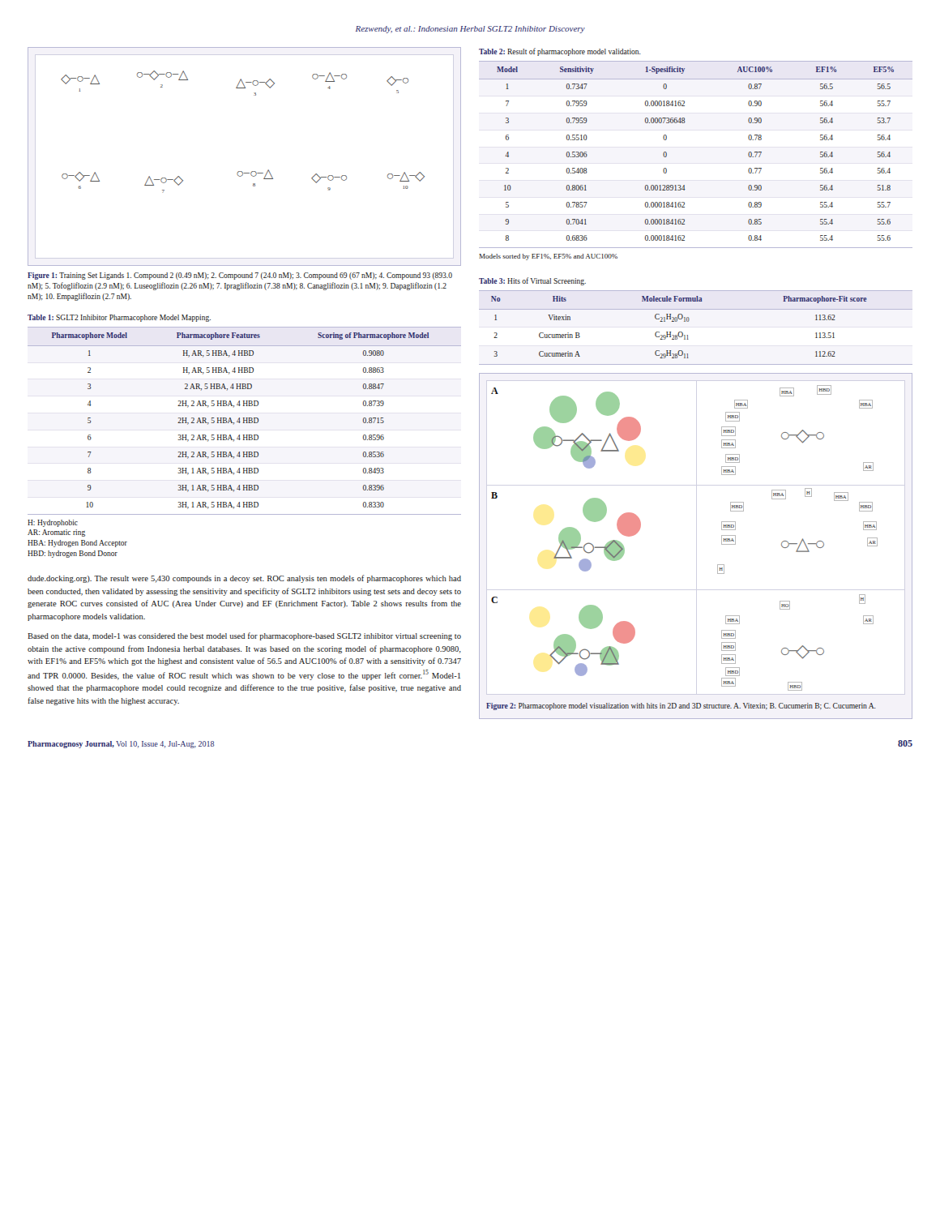Rezwendy, et al.: Indonesian Herbal SGLT2 Inhibitor Discovery
◇−○−△1
○−◇−○−△2
△−○−◇3
○−△−○4
◇−○5
○−◇−△6
△−○−◇7
○−○−△8
◇−○−○9
○−△−◇10
Figure 1: Training Set Ligands 1. Compound 2 (0.49 nM); 2. Compound 7 (24.0 nM); 3. Compound 69 (67 nM); 4. Compound 93 (893.0 nM); 5. Tofogliflozin (2.9 nM); 6. Luseogliflozin (2.26 nM); 7. Ipragliflozin (7.38 nM); 8. Canagliflozin (3.1 nM); 9. Dapagliflozin (1.2 nM); 10. Empagliflozin (2.7 nM).
Table 1: SGLT2 Inhibitor Pharmacophore Model Mapping.
| Pharmacophore Model | Pharmacophore Features | Scoring of Pharmacophore Model |
| --- | --- | --- |
| 1 | H, AR, 5 HBA, 4 HBD | 0.9080 |
| 2 | H, AR, 5 HBA, 4 HBD | 0.8863 |
| 3 | 2 AR, 5 HBA, 4 HBD | 0.8847 |
| 4 | 2H, 2 AR, 5 HBA, 4 HBD | 0.8739 |
| 5 | 2H, 2 AR, 5 HBA, 4 HBD | 0.8715 |
| 6 | 3H, 2 AR, 5 HBA, 4 HBD | 0.8596 |
| 7 | 2H, 2 AR, 5 HBA, 4 HBD | 0.8536 |
| 8 | 3H, 1 AR, 5 HBA, 4 HBD | 0.8493 |
| 9 | 3H, 1 AR, 5 HBA, 4 HBD | 0.8396 |
| 10 | 3H, 1 AR, 5 HBA, 4 HBD | 0.8330 |
H: Hydrophobic
AR: Aromatic ring
HBA: Hydrogen Bond Acceptor
HBD: hydrogen Bond Donor
dude.docking.org). The result were 5,430 compounds in a decoy set. ROC analysis ten models of pharmacophores which had been conducted, then validated by assessing the sensitivity and specificity of SGLT2 inhibitors using test sets and decoy sets to generate ROC curves consisted of AUC (Area Under Curve) and EF (Enrichment Factor). Table 2 shows results from the pharmacophore models validation.
Based on the data, model-1 was considered the best model used for pharmacophore-based SGLT2 inhibitor virtual screening to obtain the active compound from Indonesia herbal databases. It was based on the scoring model of pharmacophore 0.9080, with EF1% and EF5% which got the highest and consistent value of 56.5 and AUC100% of 0.87 with a sensitivity of 0.7347 and TPR 0.0000. Besides, the value of ROC result which was shown to be very close to the upper left corner.15 Model-1 showed that the pharmacophore model could recognize and difference to the true positive, false positive, true negative and false negative hits with the highest accuracy.
Table 2: Result of pharmacophore model validation.
| Model | Sensitivity | 1-Spesificity | AUC100% | EF1% | EF5% |
| --- | --- | --- | --- | --- | --- |
| 1 | 0.7347 | 0 | 0.87 | 56.5 | 56.5 |
| 7 | 0.7959 | 0.000184162 | 0.90 | 56.4 | 55.7 |
| 3 | 0.7959 | 0.000736648 | 0.90 | 56.4 | 53.7 |
| 6 | 0.5510 | 0 | 0.78 | 56.4 | 56.4 |
| 4 | 0.5306 | 0 | 0.77 | 56.4 | 56.4 |
| 2 | 0.5408 | 0 | 0.77 | 56.4 | 56.4 |
| 10 | 0.8061 | 0.001289134 | 0.90 | 56.4 | 51.8 |
| 5 | 0.7857 | 0.000184162 | 0.89 | 55.4 | 55.7 |
| 9 | 0.7041 | 0.000184162 | 0.85 | 55.4 | 55.6 |
| 8 | 0.6836 | 0.000184162 | 0.84 | 55.4 | 55.6 |
Models sorted by EF1%, EF5% and AUC100%
Table 3: Hits of Virtual Screening.
| No | Hits | Molecule Formula | Pharmacophore-Fit score |
| --- | --- | --- | --- |
| 1 | Vitexin | C 21 H 20 O 10 | 113.62 |
| 2 | Cucumerin B | C 29 H 28 O 11 | 113.51 |
| 3 | Cucumerin A | C 29 H 28 O 11 | 112.62 |
A
○−◇−△
HBA HBD HBA HBA HBD HBD HBA HBD HBA AR
○−◇−○
B
△−○−◇
HBA H HBA HBD HBD HBD HBA HBA AR H
○−△−○
C
◇−○−△
H HO HBA AR HBD HBD HBA HBD HBA HBD
○−◇−○
Figure 2: Pharmacophore model visualization with hits in 2D and 3D structure. A. Vitexin; B. Cucumerin B; C. Cucumerin A.
Pharmacognosy Journal, Vol 10, Issue 4, Jul-Aug, 2018
805